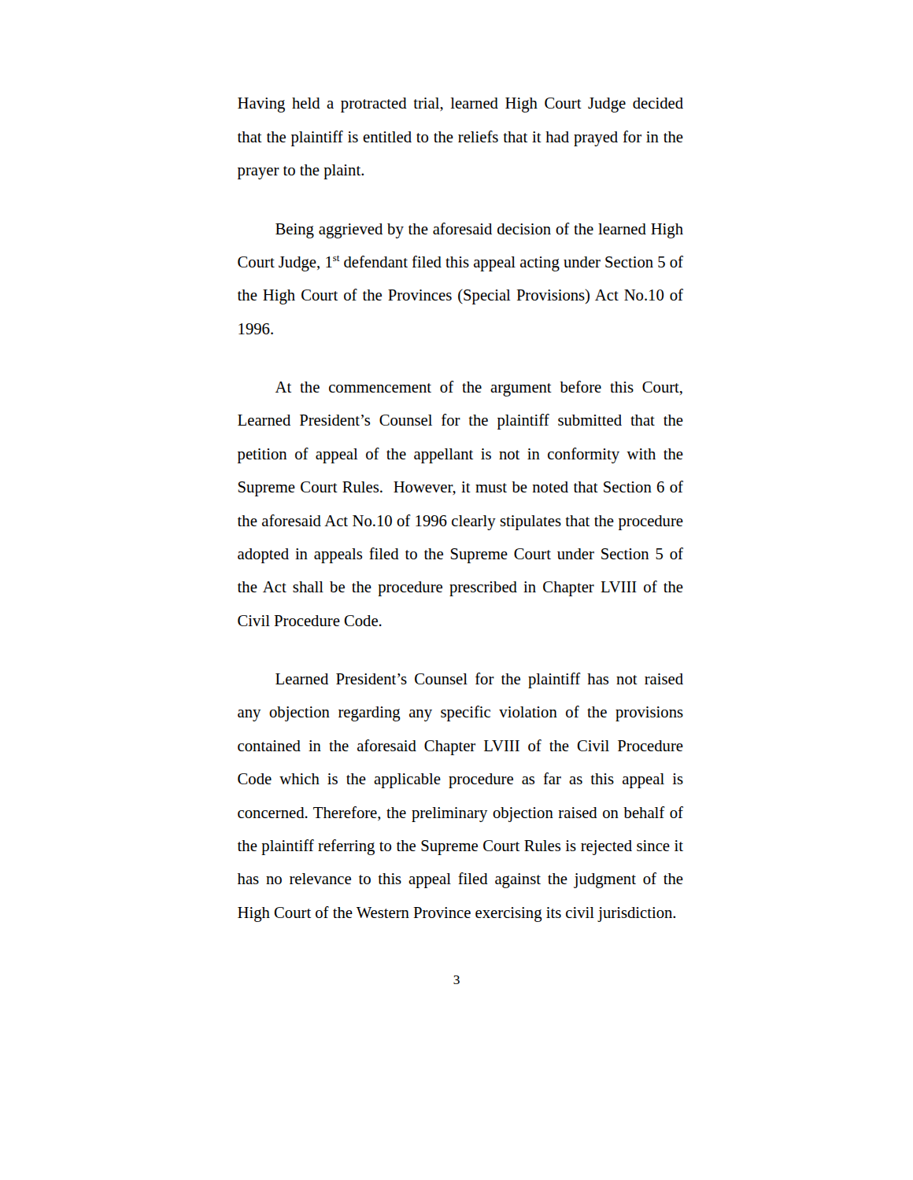Having held a protracted trial, learned High Court Judge decided that the plaintiff is entitled to the reliefs that it had prayed for in the prayer to the plaint.
Being aggrieved by the aforesaid decision of the learned High Court Judge, 1st defendant filed this appeal acting under Section 5 of the High Court of the Provinces (Special Provisions) Act No.10 of 1996.
At the commencement of the argument before this Court, Learned President’s Counsel for the plaintiff submitted that the petition of appeal of the appellant is not in conformity with the Supreme Court Rules. However, it must be noted that Section 6 of the aforesaid Act No.10 of 1996 clearly stipulates that the procedure adopted in appeals filed to the Supreme Court under Section 5 of the Act shall be the procedure prescribed in Chapter LVIII of the Civil Procedure Code.
Learned President’s Counsel for the plaintiff has not raised any objection regarding any specific violation of the provisions contained in the aforesaid Chapter LVIII of the Civil Procedure Code which is the applicable procedure as far as this appeal is concerned. Therefore, the preliminary objection raised on behalf of the plaintiff referring to the Supreme Court Rules is rejected since it has no relevance to this appeal filed against the judgment of the High Court of the Western Province exercising its civil jurisdiction.
3